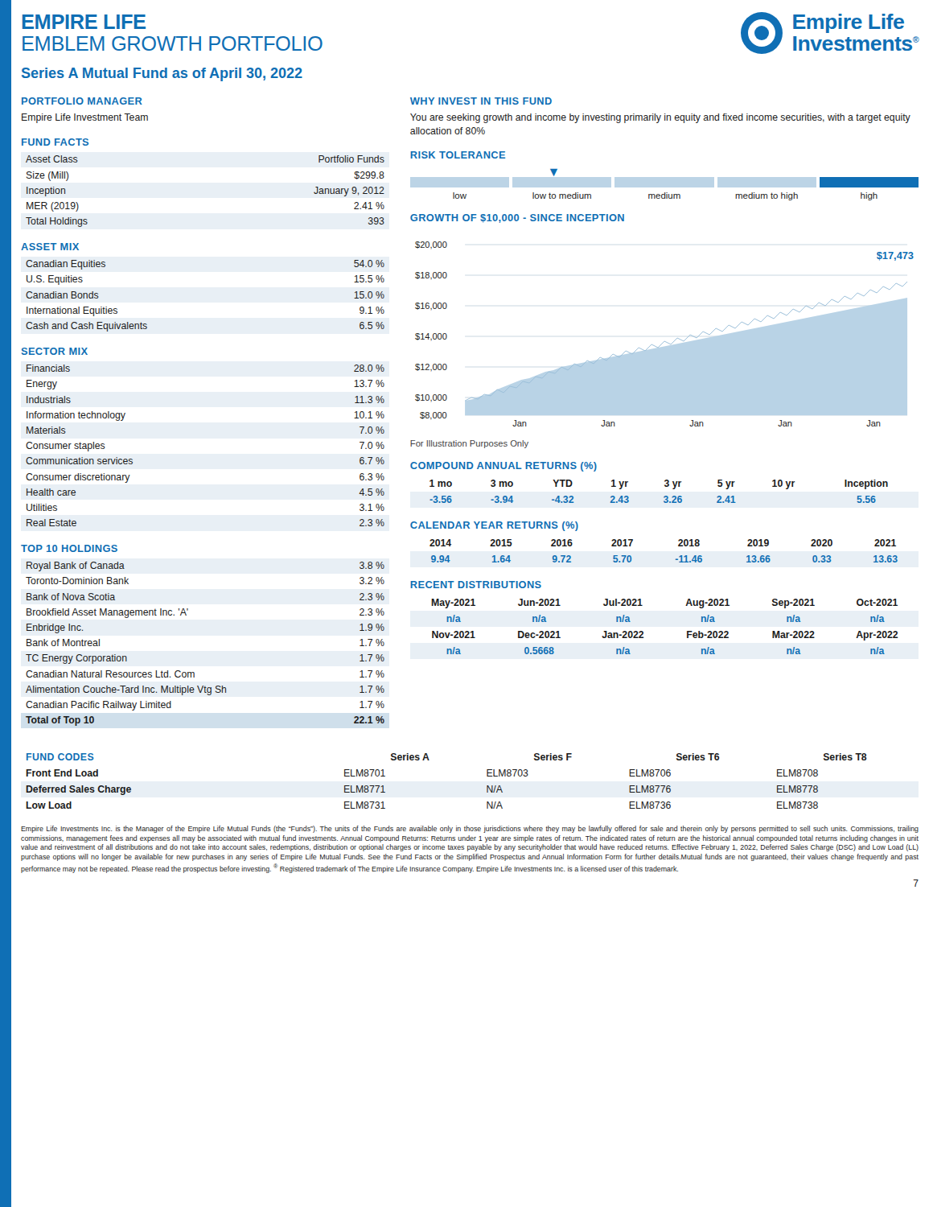EMPIRE LIFE
EMBLEM GROWTH PORTFOLIO
Empire Life
Investments®
Series A Mutual Fund as of April 30, 2022
Portfolio Manager
Empire Life Investment Team
Fund Facts
| Asset Class | Portfolio Funds |
| Size (Mill) | $299.8 |
| Inception | January 9, 2012 |
| MER (2019) | 2.41 % |
| Total Holdings | 393 |
Asset Mix
| Canadian Equities | 54.0 % |
| U.S. Equities | 15.5 % |
| Canadian Bonds | 15.0 % |
| International Equities | 9.1 % |
| Cash and Cash Equivalents | 6.5 % |
Sector Mix
| Financials | 28.0 % |
| Energy | 13.7 % |
| Industrials | 11.3 % |
| Information technology | 10.1 % |
| Materials | 7.0 % |
| Consumer staples | 7.0 % |
| Communication services | 6.7 % |
| Consumer discretionary | 6.3 % |
| Health care | 4.5 % |
| Utilities | 3.1 % |
| Real Estate | 2.3 % |
Top 10 Holdings
| Royal Bank of Canada | 3.8 % |
| Toronto-Dominion Bank | 3.2 % |
| Bank of Nova Scotia | 2.3 % |
| Brookfield Asset Management Inc. 'A' | 2.3 % |
| Enbridge Inc. | 1.9 % |
| Bank of Montreal | 1.7 % |
| TC Energy Corporation | 1.7 % |
| Canadian Natural Resources Ltd. Com | 1.7 % |
| Alimentation Couche-Tard Inc. Multiple Vtg Sh | 1.7 % |
| Canadian Pacific Railway Limited | 1.7 % |
| Total of Top 10 | 22.1 % |
Why Invest in This Fund
You are seeking growth and income by investing primarily in equity and fixed income securities, with a target equity allocation of 80%
Risk Tolerance
▼
low
low to medium
medium
medium to high
high
Growth of $10,000 - Since Inception
$20,000 $18,000 $16,000 $14,000 $12,000 $10,000 $8,000 Jan 2014 Jan 2016 Jan 2018 Jan 2020 Jan 2022
$17,473
For Illustration Purposes Only
Compound Annual Returns (%)
| 1 mo | 3 mo | YTD | 1 yr | 3 yr | 5 yr | 10 yr | Inception |
| --- | --- | --- | --- | --- | --- | --- | --- |
| -3.56 | -3.94 | -4.32 | 2.43 | 3.26 | 2.41 | | 5.56 |
Calendar Year Returns (%)
| 2014 | 2015 | 2016 | 2017 | 2018 | 2019 | 2020 | 2021 |
| --- | --- | --- | --- | --- | --- | --- | --- |
| 9.94 | 1.64 | 9.72 | 5.70 | -11.46 | 13.66 | 0.33 | 13.63 |
Recent Distributions
| May-2021 | Jun-2021 | Jul-2021 | Aug-2021 | Sep-2021 | Oct-2021 |
| --- | --- | --- | --- | --- | --- |
| n/a | n/a | n/a | n/a | n/a | n/a |
| Nov-2021 | Dec-2021 | Jan-2022 | Feb-2022 | Mar-2022 | Apr-2022 |
| n/a | 0.5668 | n/a | n/a | n/a | n/a |
| FUND CODES | Series A | Series F | Series T6 | Series T8 |
| --- | --- | --- | --- | --- |
| Front End Load | ELM8701 | ELM8703 | ELM8706 | ELM8708 |
| Deferred Sales Charge | ELM8771 | N/A | ELM8776 | ELM8778 |
| Low Load | ELM8731 | N/A | ELM8736 | ELM8738 |
Empire Life Investments Inc. is the Manager of the Empire Life Mutual Funds (the “Funds”). The units of the Funds are available only in those jurisdictions where they may be lawfully offered for sale and therein only by persons permitted to sell such units. Commissions, trailing commissions, management fees and expenses all may be associated with mutual fund investments. Annual Compound Returns: Returns under 1 year are simple rates of return. The indicated rates of return are the historical annual compounded total returns including changes in unit value and reinvestment of all distributions and do not take into account sales, redemptions, distribution or optional charges or income taxes payable by any securityholder that would have reduced returns. Effective February 1, 2022, Deferred Sales Charge (DSC) and Low Load (LL) purchase options will no longer be available for new purchases in any series of Empire Life Mutual Funds. See the Fund Facts or the Simplified Prospectus and Annual Information Form for further details.Mutual funds are not guaranteed, their values change frequently and past performance may not be repeated. Please read the prospectus before investing. ® Registered trademark of The Empire Life Insurance Company. Empire Life Investments Inc. is a licensed user of this trademark.
7